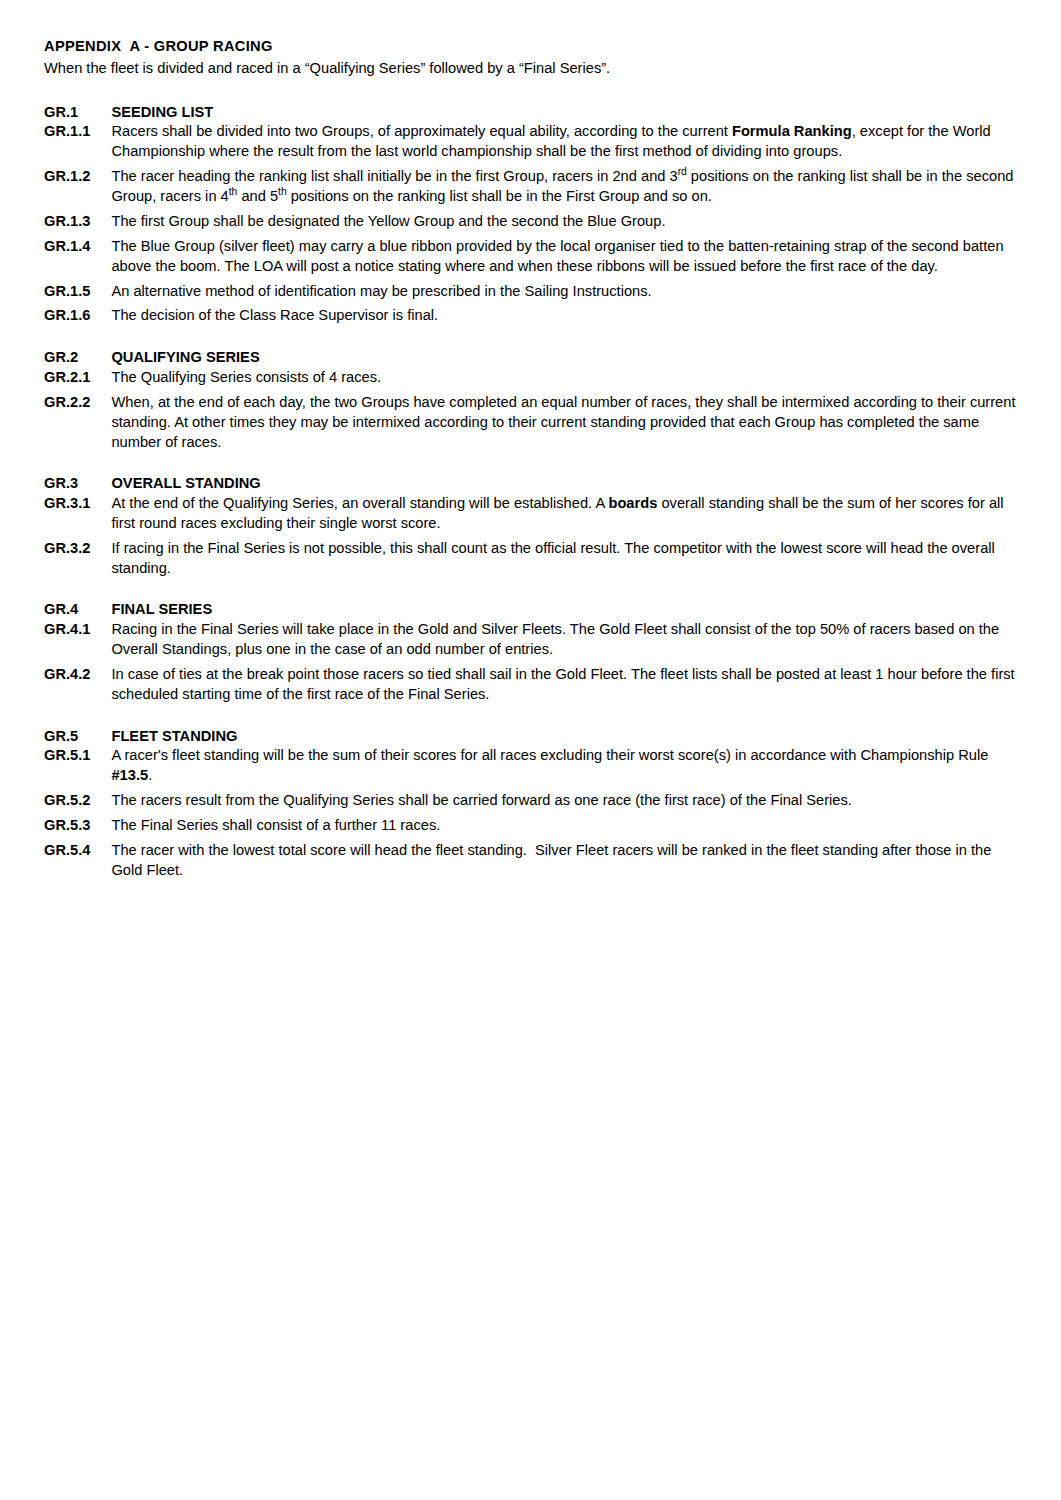APPENDIX A - GROUP RACING
When the fleet is divided and raced in a “Qualifying Series” followed by a “Final Series”.
GR.1 SEEDING LIST
GR.1.1 Racers shall be divided into two Groups, of approximately equal ability, according to the current Formula Ranking, except for the World Championship where the result from the last world championship shall be the first method of dividing into groups.
GR.1.2 The racer heading the ranking list shall initially be in the first Group, racers in 2nd and 3rd positions on the ranking list shall be in the second Group, racers in 4th and 5th positions on the ranking list shall be in the First Group and so on.
GR.1.3 The first Group shall be designated the Yellow Group and the second the Blue Group.
GR.1.4 The Blue Group (silver fleet) may carry a blue ribbon provided by the local organiser tied to the batten-retaining strap of the second batten above the boom. The LOA will post a notice stating where and when these ribbons will be issued before the first race of the day.
GR.1.5 An alternative method of identification may be prescribed in the Sailing Instructions.
GR.1.6 The decision of the Class Race Supervisor is final.
GR.2 QUALIFYING SERIES
GR.2.1 The Qualifying Series consists of 4 races.
GR.2.2 When, at the end of each day, the two Groups have completed an equal number of races, they shall be intermixed according to their current standing. At other times they may be intermixed according to their current standing provided that each Group has completed the same number of races.
GR.3 OVERALL STANDING
GR.3.1 At the end of the Qualifying Series, an overall standing will be established. A boards overall standing shall be the sum of her scores for all first round races excluding their single worst score.
GR.3.2 If racing in the Final Series is not possible, this shall count as the official result. The competitor with the lowest score will head the overall standing.
GR.4 FINAL SERIES
GR.4.1 Racing in the Final Series will take place in the Gold and Silver Fleets. The Gold Fleet shall consist of the top 50% of racers based on the Overall Standings, plus one in the case of an odd number of entries.
GR.4.2 In case of ties at the break point those racers so tied shall sail in the Gold Fleet. The fleet lists shall be posted at least 1 hour before the first scheduled starting time of the first race of the Final Series.
GR.5 FLEET STANDING
GR.5.1 A racer's fleet standing will be the sum of their scores for all races excluding their worst score(s) in accordance with Championship Rule #13.5.
GR.5.2 The racers result from the Qualifying Series shall be carried forward as one race (the first race) of the Final Series.
GR.5.3 The Final Series shall consist of a further 11 races.
GR.5.4 The racer with the lowest total score will head the fleet standing. Silver Fleet racers will be ranked in the fleet standing after those in the Gold Fleet.